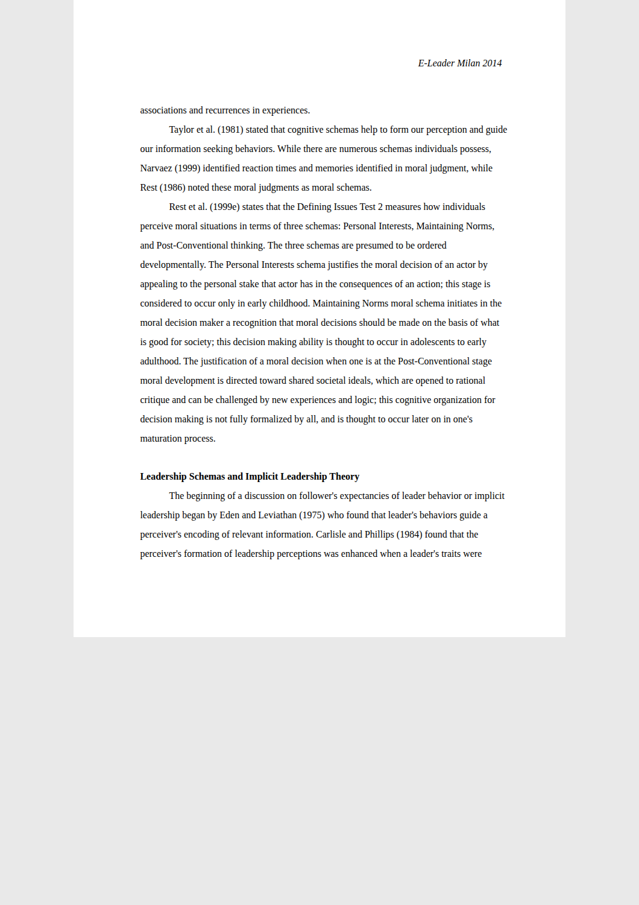E-Leader Milan 2014
associations and recurrences in experiences.
Taylor et al. (1981) stated that cognitive schemas help to form our perception and guide our information seeking behaviors. While there are numerous schemas individuals possess, Narvaez (1999) identified reaction times and memories identified in moral judgment, while Rest (1986) noted these moral judgments as moral schemas.
Rest et al. (1999e) states that the Defining Issues Test 2 measures how individuals perceive moral situations in terms of three schemas: Personal Interests, Maintaining Norms, and Post-Conventional thinking. The three schemas are presumed to be ordered developmentally. The Personal Interests schema justifies the moral decision of an actor by appealing to the personal stake that actor has in the consequences of an action; this stage is considered to occur only in early childhood. Maintaining Norms moral schema initiates in the moral decision maker a recognition that moral decisions should be made on the basis of what is good for society; this decision making ability is thought to occur in adolescents to early adulthood. The justification of a moral decision when one is at the Post-Conventional stage moral development is directed toward shared societal ideals, which are opened to rational critique and can be challenged by new experiences and logic; this cognitive organization for decision making is not fully formalized by all, and is thought to occur later on in one's maturation process.
Leadership Schemas and Implicit Leadership Theory
The beginning of a discussion on follower's expectancies of leader behavior or implicit leadership began by Eden and Leviathan (1975) who found that leader's behaviors guide a perceiver's encoding of relevant information. Carlisle and Phillips (1984) found that the perceiver's formation of leadership perceptions was enhanced when a leader's traits were